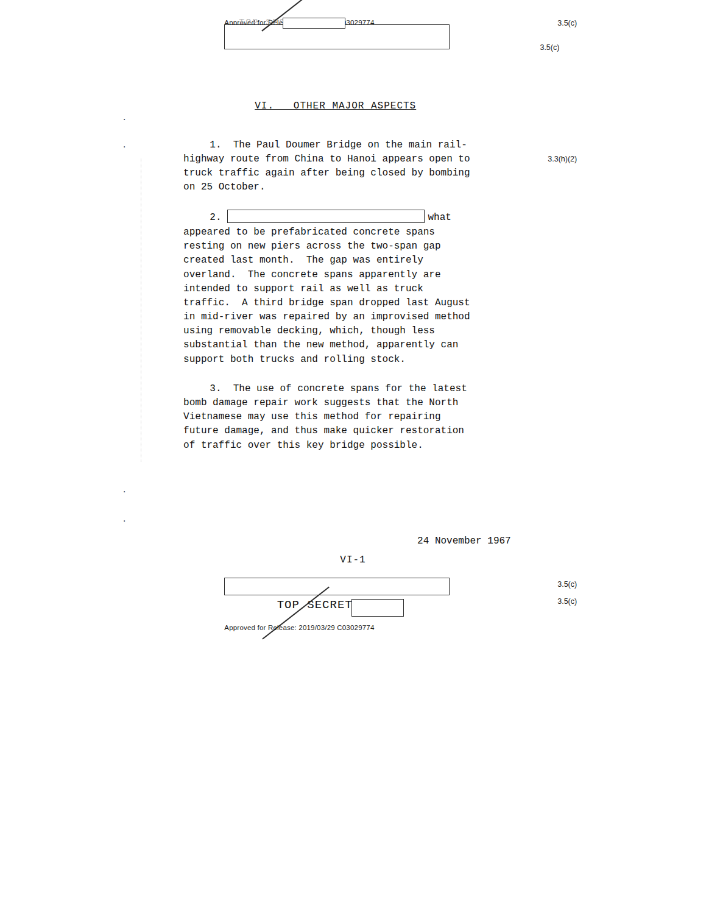Approved for Release: 2019/03/29 C03029774
TOP SECRET
3.5(c)
3.5(c)
3.3(h)(2)
.
.
.
.
VI. OTHER MAJOR ASPECTS
1. The Paul Doumer Bridge on the main rail-highway route from China to Hanoi appears open to truck traffic again after being closed by bombing on 25 October.
2. what appeared to be prefabricated concrete spans resting on new piers across the two-span gap created last month. The gap was entirely overland. The concrete spans apparently are intended to support rail as well as truck traffic. A third bridge span dropped last August in mid-river was repaired by an improvised method using removable decking, which, though less substantial than the new method, apparently can support both trucks and rolling stock.
3. The use of concrete spans for the latest bomb damage repair work suggests that the North Vietnamese may use this method for repairing future damage, and thus make quicker restoration of traffic over this key bridge possible.
24 November 1967
VI-1
TOP SECRET
3.5(c)
3.5(c)
Approved for Release: 2019/03/29 C03029774